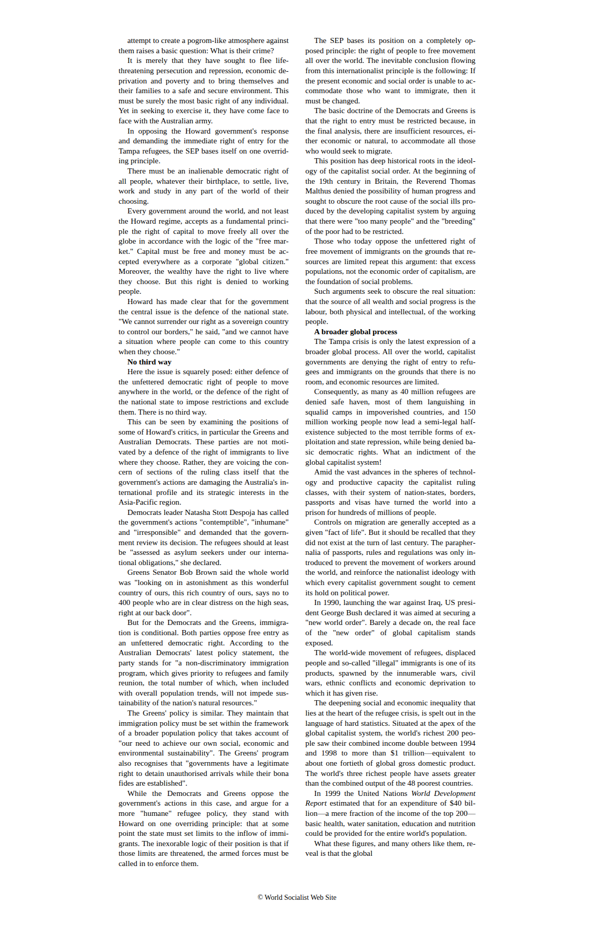attempt to create a pogrom-like atmosphere against them raises a basic question: What is their crime?
It is merely that they have sought to flee life-threatening persecution and repression, economic deprivation and poverty and to bring themselves and their families to a safe and secure environment. This must be surely the most basic right of any individual. Yet in seeking to exercise it, they have come face to face with the Australian army.
In opposing the Howard government's response and demanding the immediate right of entry for the Tampa refugees, the SEP bases itself on one overriding principle.
There must be an inalienable democratic right of all people, whatever their birthplace, to settle, live, work and study in any part of the world of their choosing.
Every government around the world, and not least the Howard regime, accepts as a fundamental principle the right of capital to move freely all over the globe in accordance with the logic of the "free market." Capital must be free and money must be accepted everywhere as a corporate "global citizen." Moreover, the wealthy have the right to live where they choose. But this right is denied to working people.
Howard has made clear that for the government the central issue is the defence of the national state. "We cannot surrender our right as a sovereign country to control our borders," he said, "and we cannot have a situation where people can come to this country when they choose."
No third way
Here the issue is squarely posed: either defence of the unfettered democratic right of people to move anywhere in the world, or the defence of the right of the national state to impose restrictions and exclude them. There is no third way.
This can be seen by examining the positions of some of Howard's critics, in particular the Greens and Australian Democrats. These parties are not motivated by a defence of the right of immigrants to live where they choose. Rather, they are voicing the concern of sections of the ruling class itself that the government's actions are damaging the Australia's international profile and its strategic interests in the Asia-Pacific region.
Democrats leader Natasha Stott Despoja has called the government's actions "contemptible", "inhumane" and "irresponsible" and demanded that the government review its decision. The refugees should at least be "assessed as asylum seekers under our international obligations," she declared.
Greens Senator Bob Brown said the whole world was "looking on in astonishment as this wonderful country of ours, this rich country of ours, says no to 400 people who are in clear distress on the high seas, right at our back door".
But for the Democrats and the Greens, immigration is conditional. Both parties oppose free entry as an unfettered democratic right. According to the Australian Democrats' latest policy statement, the party stands for "a non-discriminatory immigration program, which gives priority to refugees and family reunion, the total number of which, when included with overall population trends, will not impede sustainability of the nation's natural resources."
The Greens' policy is similar. They maintain that immigration policy must be set within the framework of a broader population policy that takes account of "our need to achieve our own social, economic and environmental sustainability". The Greens' program also recognises that "governments have a legitimate right to detain unauthorised arrivals while their bona fides are established".
While the Democrats and Greens oppose the government's actions in this case, and argue for a more "humane" refugee policy, they stand with Howard on one overriding principle: that at some point the state must set limits to the inflow of immigrants. The inexorable logic of their position is that if those limits are threatened, the armed forces must be called in to enforce them.
The SEP bases its position on a completely opposed principle: the right of people to free movement all over the world. The inevitable conclusion flowing from this internationalist principle is the following: If the present economic and social order is unable to accommodate those who want to immigrate, then it must be changed.
The basic doctrine of the Democrats and Greens is that the right to entry must be restricted because, in the final analysis, there are insufficient resources, either economic or natural, to accommodate all those who would seek to migrate.
This position has deep historical roots in the ideology of the capitalist social order. At the beginning of the 19th century in Britain, the Reverend Thomas Malthus denied the possibility of human progress and sought to obscure the root cause of the social ills produced by the developing capitalist system by arguing that there were "too many people" and the "breeding" of the poor had to be restricted.
Those who today oppose the unfettered right of free movement of immigrants on the grounds that resources are limited repeat this argument: that excess populations, not the economic order of capitalism, are the foundation of social problems.
Such arguments seek to obscure the real situation: that the source of all wealth and social progress is the labour, both physical and intellectual, of the working people.
A broader global process
The Tampa crisis is only the latest expression of a broader global process. All over the world, capitalist governments are denying the right of entry to refugees and immigrants on the grounds that there is no room, and economic resources are limited.
Consequently, as many as 40 million refugees are denied safe haven, most of them languishing in squalid camps in impoverished countries, and 150 million working people now lead a semi-legal half-existence subjected to the most terrible forms of exploitation and state repression, while being denied basic democratic rights. What an indictment of the global capitalist system!
Amid the vast advances in the spheres of technology and productive capacity the capitalist ruling classes, with their system of nation-states, borders, passports and visas have turned the world into a prison for hundreds of millions of people.
Controls on migration are generally accepted as a given "fact of life". But it should be recalled that they did not exist at the turn of last century. The paraphernalia of passports, rules and regulations was only introduced to prevent the movement of workers around the world, and reinforce the nationalist ideology with which every capitalist government sought to cement its hold on political power.
In 1990, launching the war against Iraq, US president George Bush declared it was aimed at securing a "new world order". Barely a decade on, the real face of the "new order" of global capitalism stands exposed.
The world-wide movement of refugees, displaced people and so-called "illegal" immigrants is one of its products, spawned by the innumerable wars, civil wars, ethnic conflicts and economic deprivation to which it has given rise.
The deepening social and economic inequality that lies at the heart of the refugee crisis, is spelt out in the language of hard statistics. Situated at the apex of the global capitalist system, the world's richest 200 people saw their combined income double between 1994 and 1998 to more than $1 trillion—equivalent to about one fortieth of global gross domestic product. The world's three richest people have assets greater than the combined output of the 48 poorest countries.
In 1999 the United Nations World Development Report estimated that for an expenditure of $40 billion—a mere fraction of the income of the top 200—basic health, water sanitation, education and nutrition could be provided for the entire world's population.
What these figures, and many others like them, reveal is that the global
© World Socialist Web Site